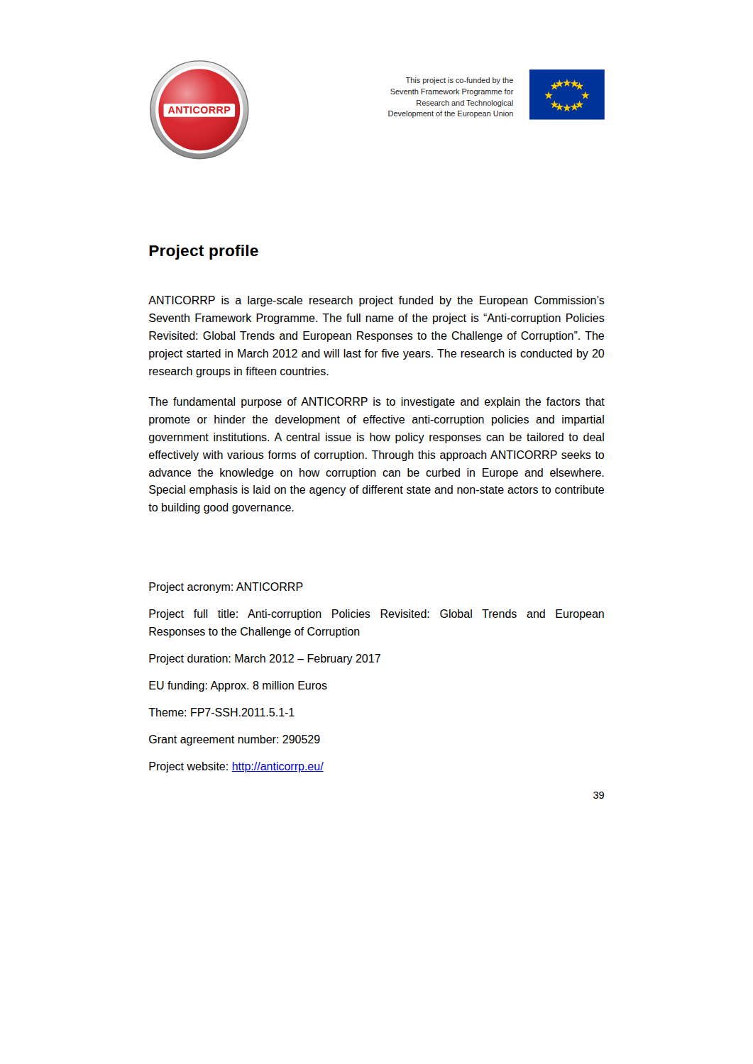ANTICORRP
This project is co-funded by the
Seventh Framework Programme for
Research and Technological
Development of the European Union
Project profile
ANTICORRP is a large-scale research project funded by the European Commission’s Seventh Framework Programme. The full name of the project is “Anti-corruption Policies Revisited: Global Trends and European Responses to the Challenge of Corruption”. The project started in March 2012 and will last for five years. The research is conducted by 20 research groups in fifteen countries.
The fundamental purpose of ANTICORRP is to investigate and explain the factors that promote or hinder the development of effective anti-corruption policies and impartial government institutions. A central issue is how policy responses can be tailored to deal effectively with various forms of corruption. Through this approach ANTICORRP seeks to advance the knowledge on how corruption can be curbed in Europe and elsewhere. Special emphasis is laid on the agency of different state and non-state actors to contribute to building good governance.
Project acronym: ANTICORRP
Project full title: Anti-corruption Policies Revisited: Global Trends and European Responses to the Challenge of Corruption
Project duration: March 2012 – February 2017
EU funding: Approx. 8 million Euros
Theme: FP7-SSH.2011.5.1-1
Grant agreement number: 290529
Project website: http://anticorrp.eu/
39